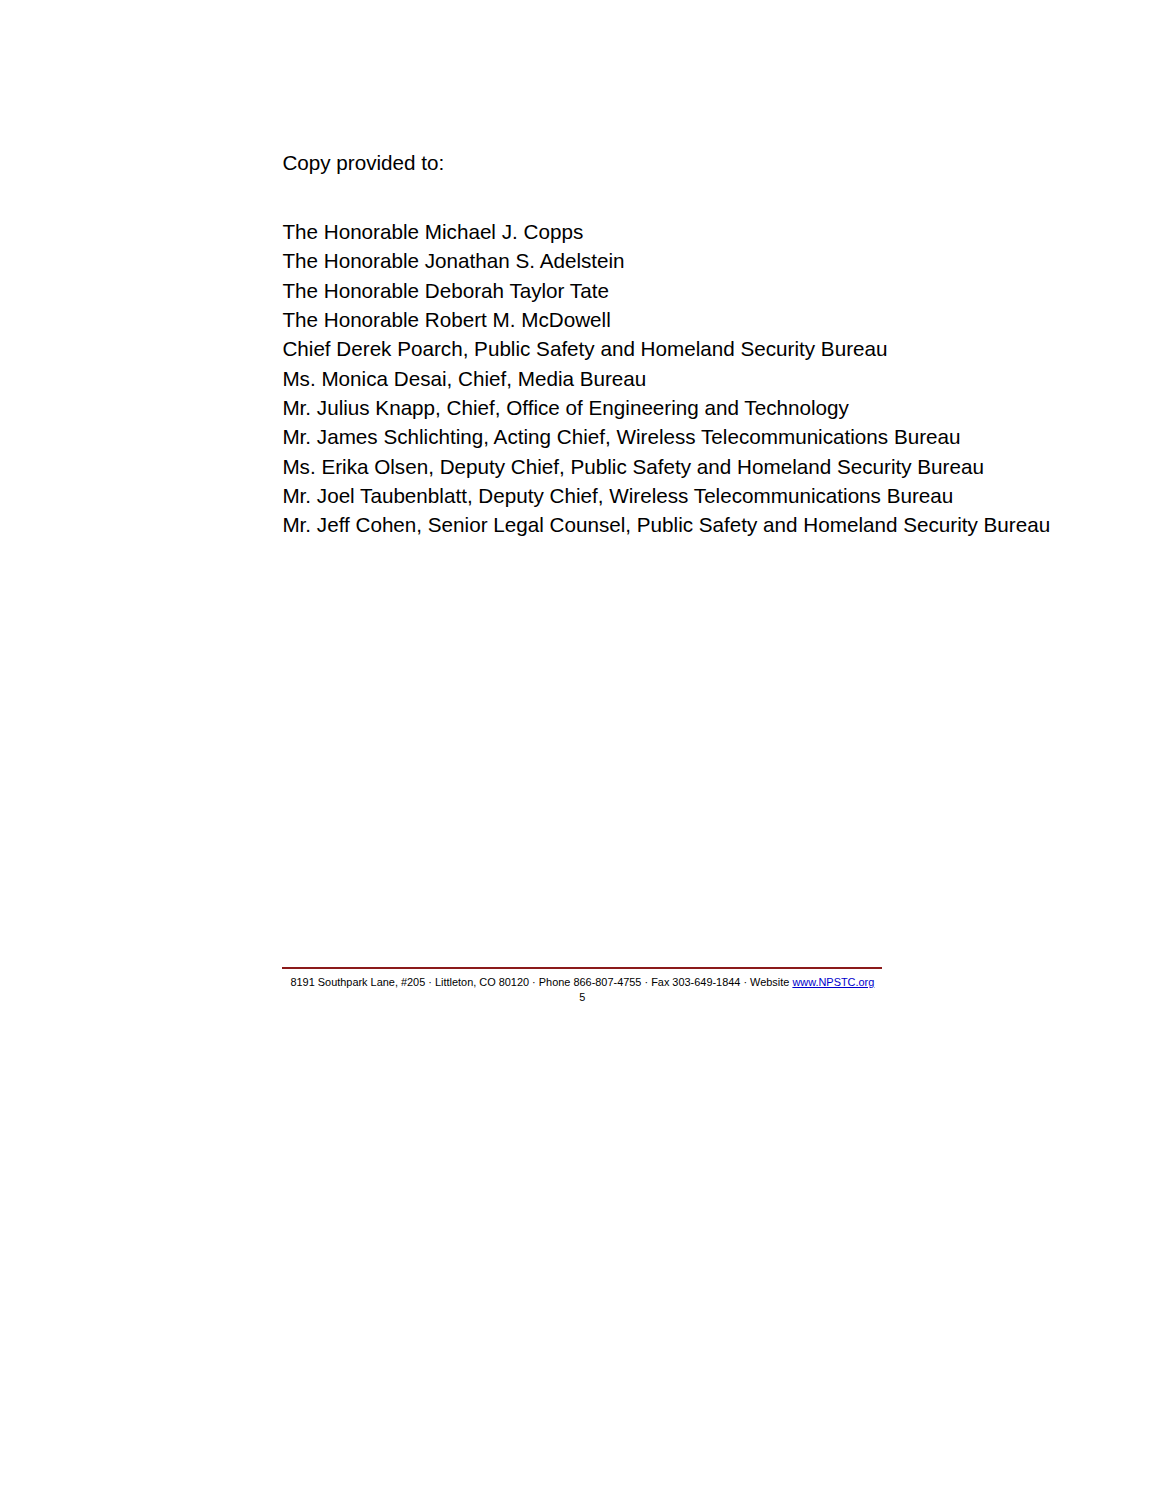Copy provided to:
The Honorable Michael J. Copps
The Honorable Jonathan S. Adelstein
The Honorable Deborah Taylor Tate
The Honorable Robert M. McDowell
Chief Derek Poarch, Public Safety and Homeland Security Bureau
Ms. Monica Desai, Chief, Media Bureau
Mr. Julius Knapp, Chief, Office of Engineering and Technology
Mr. James Schlichting, Acting Chief, Wireless Telecommunications Bureau
Ms. Erika Olsen, Deputy Chief, Public Safety and Homeland Security Bureau
Mr. Joel Taubenblatt, Deputy Chief, Wireless Telecommunications Bureau
Mr. Jeff Cohen, Senior Legal Counsel, Public Safety and Homeland Security Bureau
8191 Southpark Lane, #205 · Littleton, CO 80120 · Phone 866-807-4755 · Fax 303-649-1844 · Website www.NPSTC.org
5